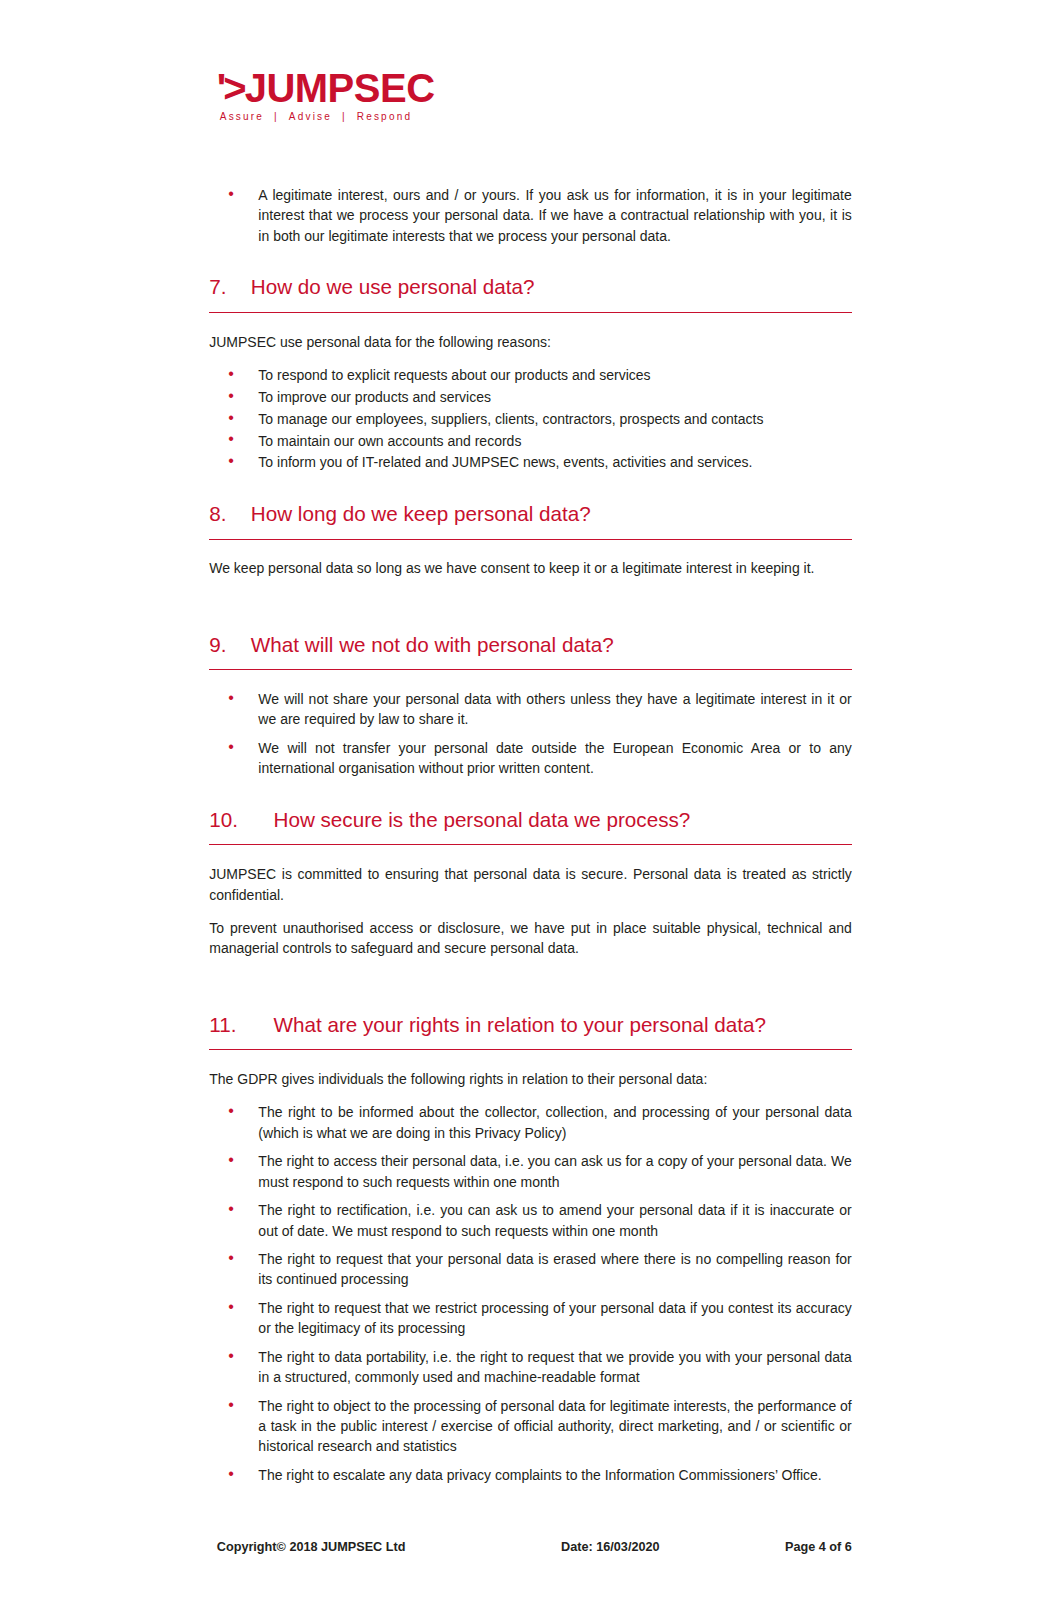'>JUMPSEC
Assure | Advise | Respond
A legitimate interest, ours and / or yours. If you ask us for information, it is in your legitimate interest that we process your personal data. If we have a contractual relationship with you, it is in both our legitimate interests that we process your personal data.
7. How do we use personal data?
JUMPSEC use personal data for the following reasons:
To respond to explicit requests about our products and services
To improve our products and services
To manage our employees, suppliers, clients, contractors, prospects and contacts
To maintain our own accounts and records
To inform you of IT-related and JUMPSEC news, events, activities and services.
8. How long do we keep personal data?
We keep personal data so long as we have consent to keep it or a legitimate interest in keeping it.
9. What will we not do with personal data?
We will not share your personal data with others unless they have a legitimate interest in it or we are required by law to share it.
We will not transfer your personal date outside the European Economic Area or to any international organisation without prior written content.
10. How secure is the personal data we process?
JUMPSEC is committed to ensuring that personal data is secure. Personal data is treated as strictly confidential.
To prevent unauthorised access or disclosure, we have put in place suitable physical, technical and managerial controls to safeguard and secure personal data.
11. What are your rights in relation to your personal data?
The GDPR gives individuals the following rights in relation to their personal data:
The right to be informed about the collector, collection, and processing of your personal data (which is what we are doing in this Privacy Policy)
The right to access their personal data, i.e. you can ask us for a copy of your personal data. We must respond to such requests within one month
The right to rectification, i.e. you can ask us to amend your personal data if it is inaccurate or out of date. We must respond to such requests within one month
The right to request that your personal data is erased where there is no compelling reason for its continued processing
The right to request that we restrict processing of your personal data if you contest its accuracy or the legitimacy of its processing
The right to data portability, i.e. the right to request that we provide you with your personal data in a structured, commonly used and machine-readable format
The right to object to the processing of personal data for legitimate interests, the performance of a task in the public interest / exercise of official authority, direct marketing, and / or scientific or historical research and statistics
The right to escalate any data privacy complaints to the Information Commissioners’ Office.
Copyright© 2018 JUMPSEC Ltd
Date: 16/03/2020
Page 4 of 6